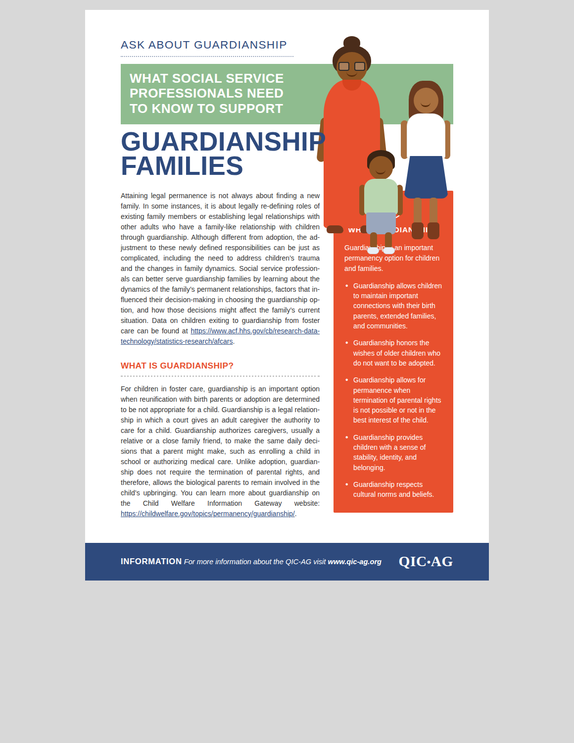Ask About Guardianship
What Social Service Professionals Need to Know to Support
Guardianship Families
Attaining legal permanence is not always about finding a new family. In some instances, it is about legally re-defining roles of existing family members or establishing legal relationships with other adults who have a family-like relationship with children through guardianship. Although different from adoption, the adjustment to these newly defined responsibilities can be just as complicated, including the need to address children’s trauma and the changes in family dynamics. Social service professionals can better serve guardianship families by learning about the dynamics of the family’s permanent relationships, factors that influenced their decision-making in choosing the guardianship option, and how those decisions might affect the family’s current situation. Data on children exiting to guardianship from foster care can be found at https://www.acf.hhs.gov/cb/research-data-technology/statistics-research/afcars.
What is Guardianship?
For children in foster care, guardianship is an important option when reunification with birth parents or adoption are determined to be not appropriate for a child. Guardianship is a legal relationship in which a court gives an adult caregiver the authority to care for a child. Guardianship authorizes caregivers, usually a relative or a close family friend, to make the same daily decisions that a parent might make, such as enrolling a child in school or authorizing medical care. Unlike adoption, guardianship does not require the termination of parental rights, and therefore, allows the biological parents to remain involved in the child’s upbringing. You can learn more about guardianship on the Child Welfare Information Gateway website: https://childwelfare.gov/topics/permanency/guardianship/.
?
Why Guardianship?
Guardianship is an important permanency option for children and families.
Guardianship allows children to maintain important connections with their birth parents, extended families, and communities.
Guardianship honors the wishes of older children who do not want to be adopted.
Guardianship allows for permanence when termination of parental rights is not possible or not in the best interest of the child.
Guardianship provides children with a sense of stability, identity, and belonging.
Guardianship respects cultural norms and beliefs.
INFORMATION For more information about the QIC-AG visit www.qic-ag.org
QIC•AG